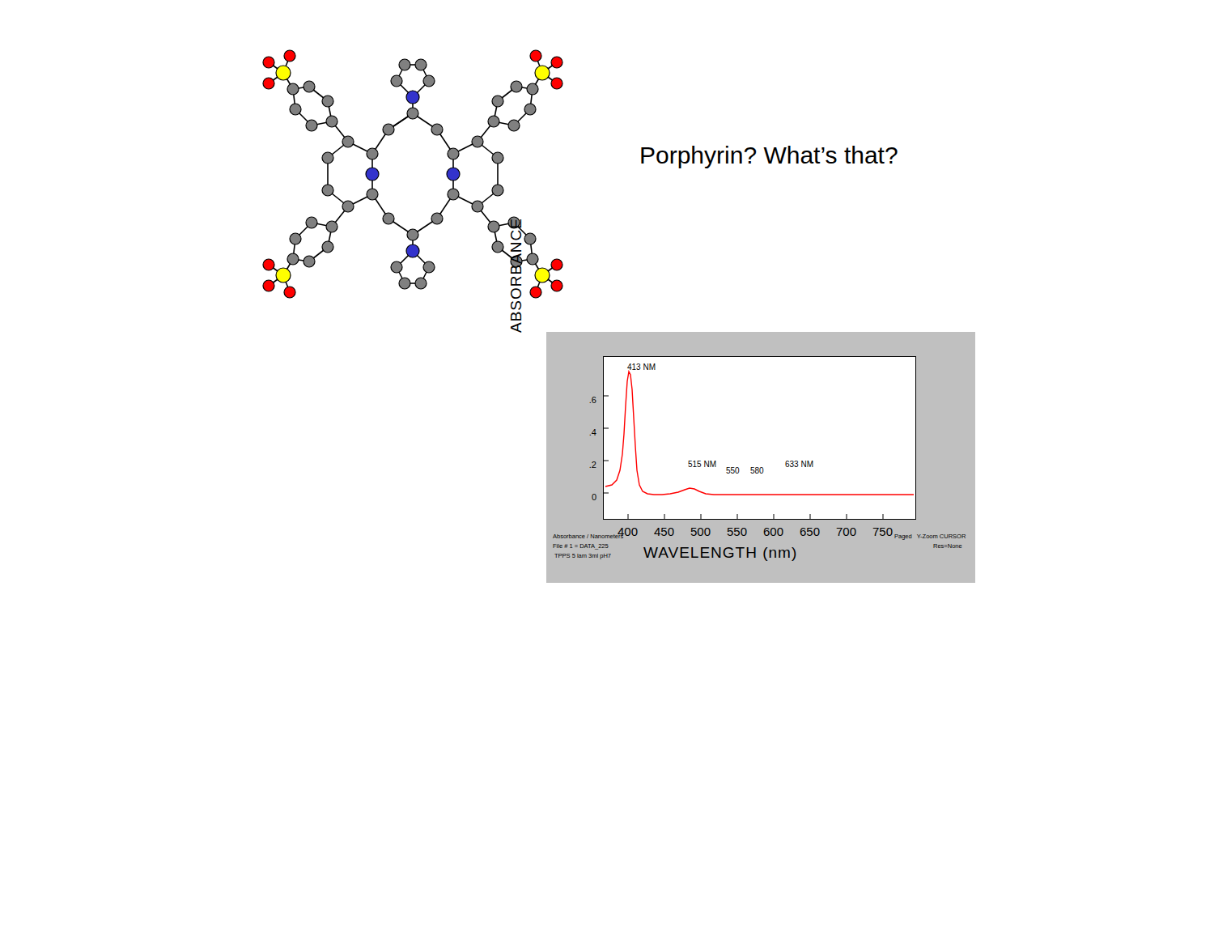Porphyrin? What’s that?
ABSORBANCE
.6
.4
.2
0
413 NM
515 NM
550
580
633 NM
400
450
500
550
600
650
700
750
WAVELENGTH (nm)
Absorbance / Nanometers
File # 1 = DATA_225
TPPS 5 lam 3ml pH7
Paged Y-Zoom CURSOR
Res=None